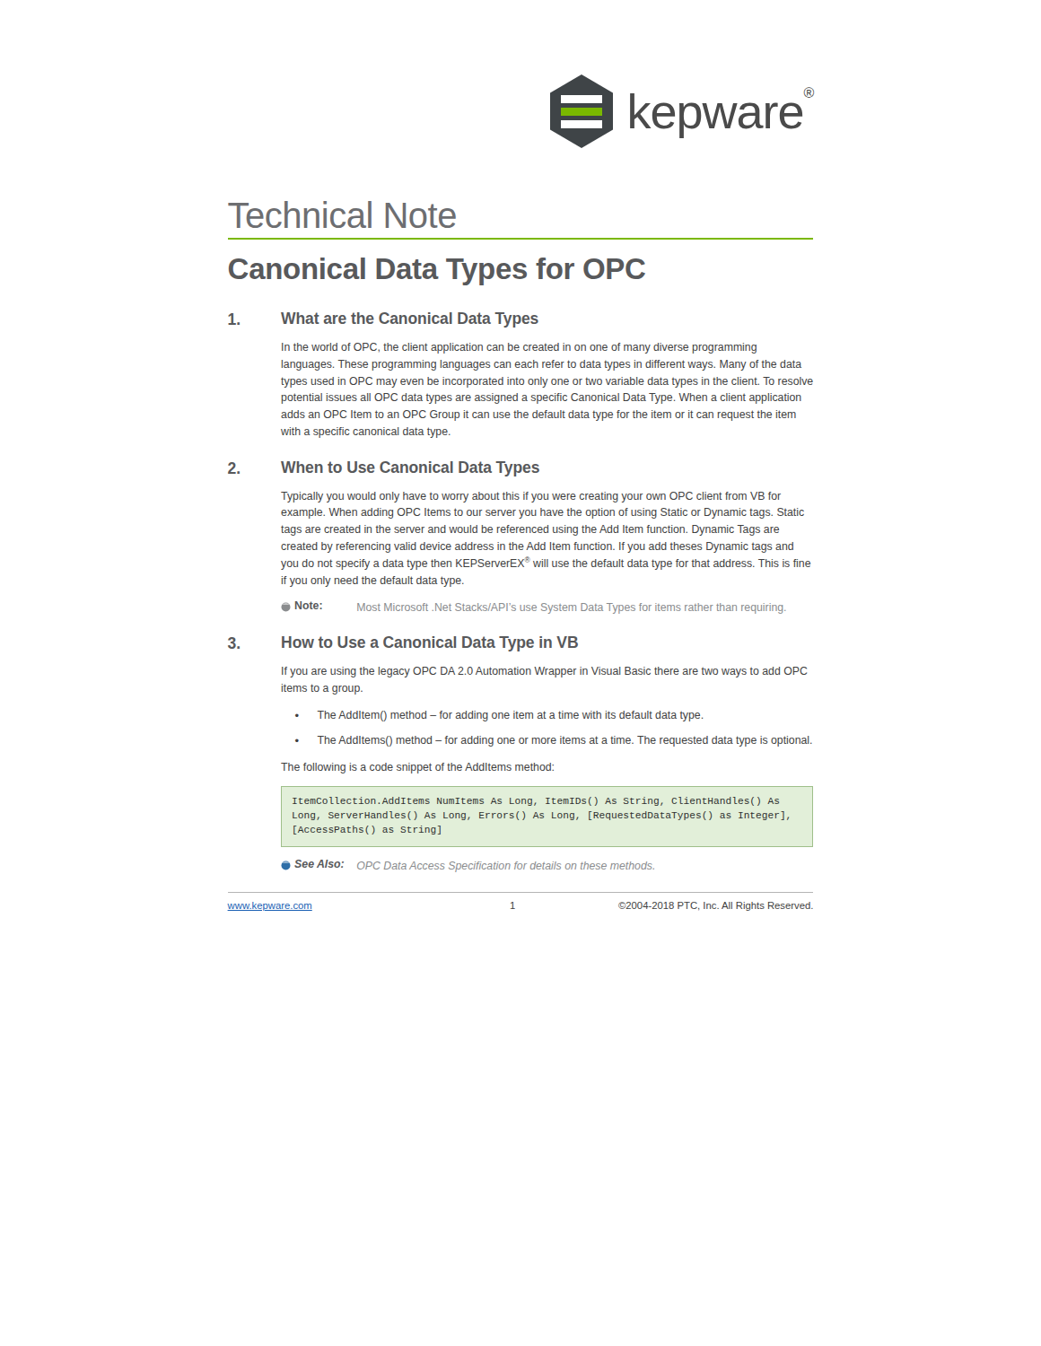kepware®
Technical Note
Canonical Data Types for OPC
1.
What are the Canonical Data Types
In the world of OPC, the client application can be created in on one of many diverse programming languages. These programming languages can each refer to data types in different ways. Many of the data types used in OPC may even be incorporated into only one or two variable data types in the client. To resolve potential issues all OPC data types are assigned a specific Canonical Data Type. When a client application adds an OPC Item to an OPC Group it can use the default data type for the item or it can request the item with a specific canonical data type.
2.
When to Use Canonical Data Types
Typically you would only have to worry about this if you were creating your own OPC client from VB for example. When adding OPC Items to our server you have the option of using Static or Dynamic tags. Static tags are created in the server and would be referenced using the Add Item function. Dynamic Tags are created by referencing valid device address in the Add Item function. If you add theses Dynamic tags and you do not specify a data type then KEPServerEX® will use the default data type for that address. This is fine if you only need the default data type.
Note:
Most Microsoft .Net Stacks/API’s use System Data Types for items rather than requiring.
3.
How to Use a Canonical Data Type in VB
If you are using the legacy OPC DA 2.0 Automation Wrapper in Visual Basic there are two ways to add OPC items to a group.
The AddItem() method – for adding one item at a time with its default data type.
The AddItems() method – for adding one or more items at a time. The requested data type is optional.
The following is a code snippet of the AddItems method:
ItemCollection.AddItems NumItems As Long, ItemIDs() As String, ClientHandles() As Long, ServerHandles() As Long, Errors() As Long, [RequestedDataTypes() as Integer], [AccessPaths() as String]
See Also:
OPC Data Access Specification for details on these methods.
www.kepware.com 1 ©2004-2018 PTC, Inc. All Rights Reserved.